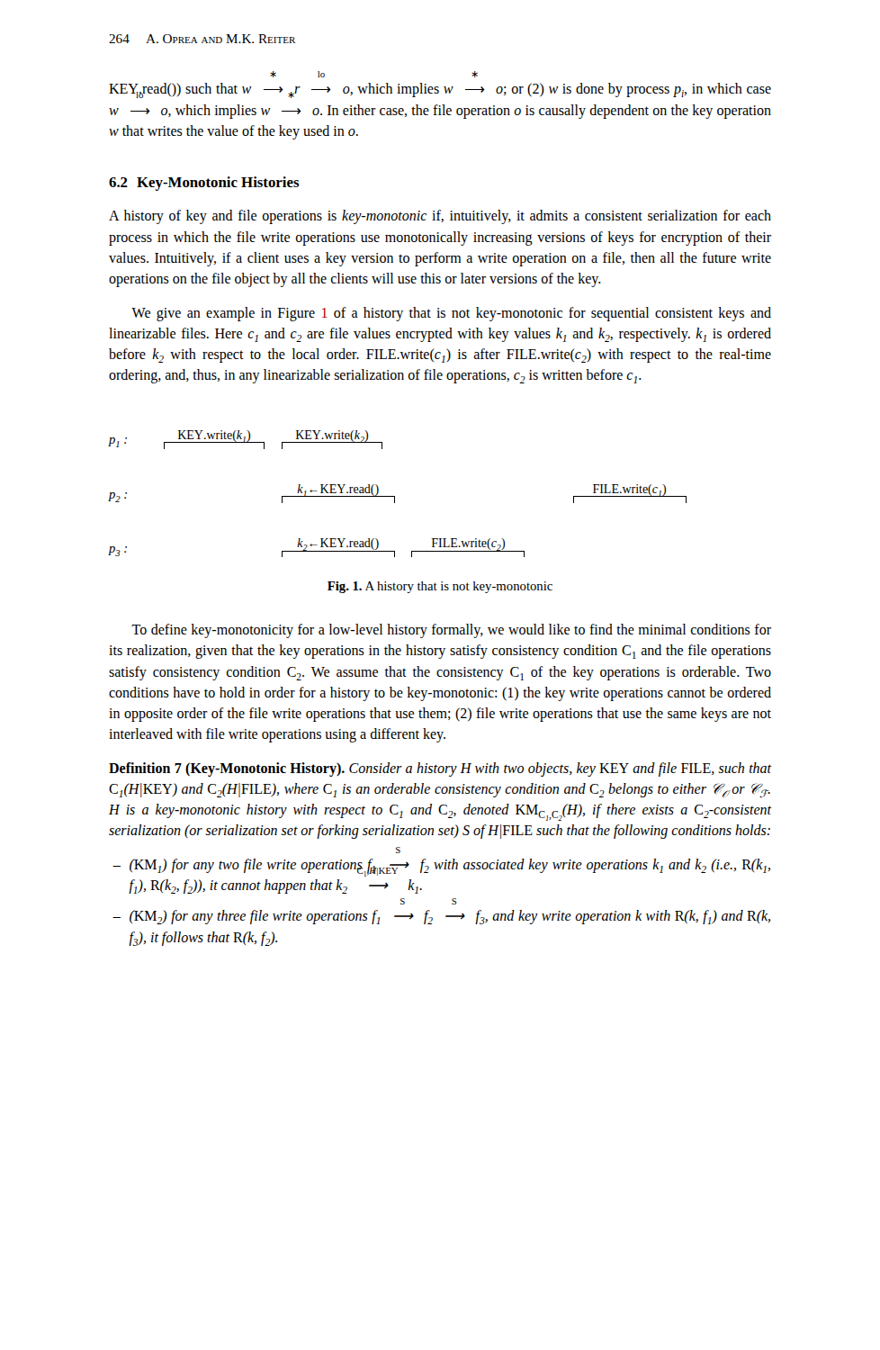264 A. Oprea and M.K. Reiter
KEY.read()) such that w ∗⟶ r lo⟶ o, which implies w ∗⟶ o; or (2) w is done by process pi, in which case w lo⟶ o, which implies w ∗⟶ o. In either case, the file operation o is causally dependent on the key operation w that writes the value of the key used in o.
6.2 Key-Monotonic Histories
A history of key and file operations is key-monotonic if, intuitively, it admits a consistent serialization for each process in which the file write operations use monotonically increasing versions of keys for encryption of their values. Intuitively, if a client uses a key version to perform a write operation on a file, then all the future write operations on the file object by all the clients will use this or later versions of the key.
We give an example in Figure 1 of a history that is not key-monotonic for sequential consistent keys and linearizable files. Here c1 and c2 are file values encrypted with key values k1 and k2, respectively. k1 is ordered before k2 with respect to the local order. FILE.write(c1) is after FILE.write(c2) with respect to the real-time ordering, and, thus, in any linearizable serialization of file operations, c2 is written before c1.
p1 :
KEY.write(k1)
KEY.write(k2)
p2 :
k1←KEY.read()
FILE.write(c1)
p3 :
k2←KEY.read()
FILE.write(c2)
Fig. 1. A history that is not key-monotonic
To define key-monotonicity for a low-level history formally, we would like to find the minimal conditions for its realization, given that the key operations in the history satisfy consistency condition C1 and the file operations satisfy consistency condition C2. We assume that the consistency C1 of the key operations is orderable. Two conditions have to hold in order for a history to be key-monotonic: (1) the key write operations cannot be ordered in opposite order of the file write operations that use them; (2) file write operations that use the same keys are not interleaved with file write operations using a different key.
Definition 7 (Key-Monotonic History). Consider a history H with two objects, key KEY and file FILE, such that C1(H|KEY) and C2(H|FILE), where C1 is an orderable consistency condition and C2 belongs to either 𝒞𝒪 or 𝒞ℱ. H is a key-monotonic history with respect to C1 and C2, denoted KMC1,C2(H), if there exists a C2-consistent serialization (or serialization set or forking serialization set) S of H|FILE such that the following conditions holds:
(KM1) for any two file write operations f1 S⟶ f2 with associated key write operations k1 and k2 (i.e., R(k1, f1), R(k2, f2)), it cannot happen that k2 C1,H|KEY⟶ k1.
(KM2) for any three file write operations f1 S⟶ f2 S⟶ f3, and key write operation k with R(k, f1) and R(k, f3), it follows that R(k, f2).